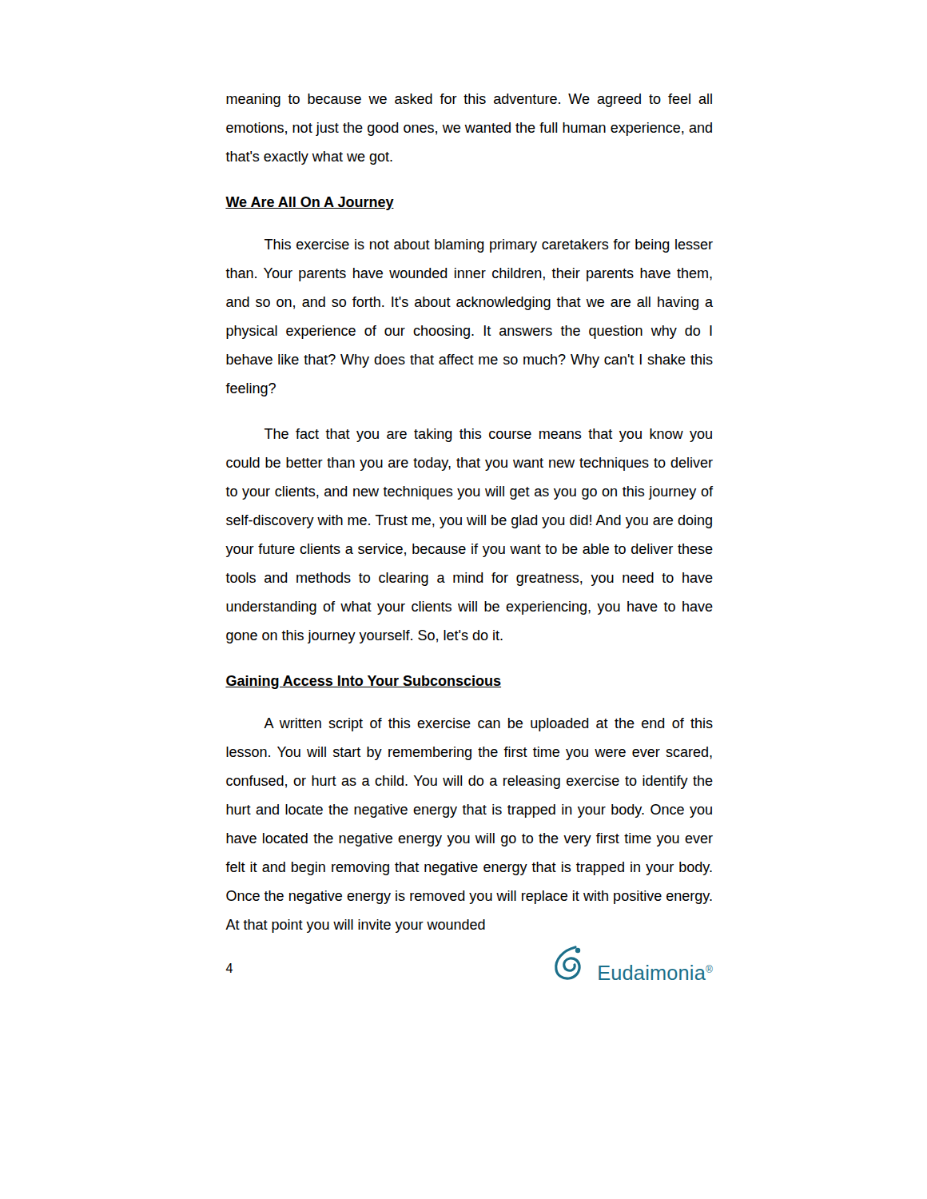meaning to because we asked for this adventure. We agreed to feel all emotions, not just the good ones, we wanted the full human experience, and that's exactly what we got.
We Are All On A Journey
This exercise is not about blaming primary caretakers for being lesser than. Your parents have wounded inner children, their parents have them, and so on, and so forth. It's about acknowledging that we are all having a physical experience of our choosing. It answers the question why do I behave like that? Why does that affect me so much? Why can't I shake this feeling?
The fact that you are taking this course means that you know you could be better than you are today, that you want new techniques to deliver to your clients, and new techniques you will get as you go on this journey of self-discovery with me. Trust me, you will be glad you did! And you are doing your future clients a service, because if you want to be able to deliver these tools and methods to clearing a mind for greatness, you need to have understanding of what your clients will be experiencing, you have to have gone on this journey yourself. So, let's do it.
Gaining Access Into Your Subconscious
A written script of this exercise can be uploaded at the end of this lesson. You will start by remembering the first time you were ever scared, confused, or hurt as a child. You will do a releasing exercise to identify the hurt and locate the negative energy that is trapped in your body. Once you have located the negative energy you will go to the very first time you ever felt it and begin removing that negative energy that is trapped in your body. Once the negative energy is removed you will replace it with positive energy. At that point you will invite your wounded
4
Eudaimonia®